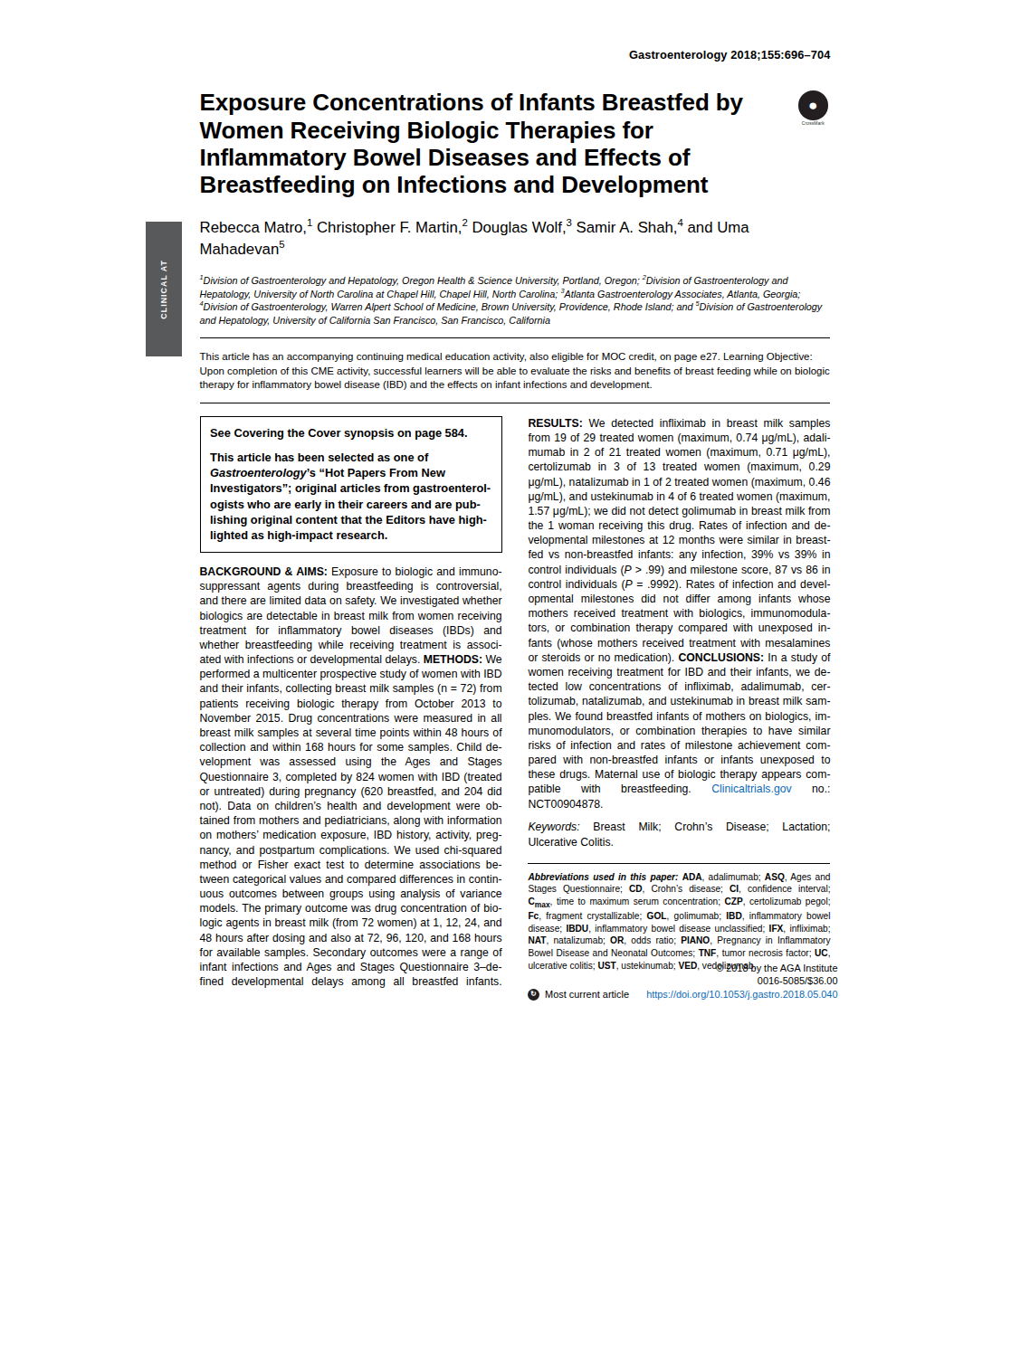Gastroenterology 2018;155:696–704
CLINICAL AT
●
CrossMark
Exposure Concentrations of Infants Breastfed by Women Receiving Biologic Therapies for Inflammatory Bowel Diseases and Effects of Breastfeeding on Infections and Development
Rebecca Matro,1 Christopher F. Martin,2 Douglas Wolf,3 Samir A. Shah,4 and Uma Mahadevan5
1Division of Gastroenterology and Hepatology, Oregon Health & Science University, Portland, Oregon; 2Division of Gastroenterology and Hepatology, University of North Carolina at Chapel Hill, Chapel Hill, North Carolina; 3Atlanta Gastroenterology Associates, Atlanta, Georgia; 4Division of Gastroenterology, Warren Alpert School of Medicine, Brown University, Providence, Rhode Island; and 5Division of Gastroenterology and Hepatology, University of California San Francisco, San Francisco, California
This article has an accompanying continuing medical education activity, also eligible for MOC credit, on page e27. Learning Objective: Upon completion of this CME activity, successful learners will be able to evaluate the risks and benefits of breast feeding while on biologic therapy for inflammatory bowel disease (IBD) and the effects on infant infections and development.
See Covering the Cover synopsis on page 584.
This article has been selected as one of Gastroenterology’s “Hot Papers From New Investigators”; original articles from gastroenterologists who are early in their careers and are publishing original content that the Editors have highlighted as high-impact research.
BACKGROUND & AIMS: Exposure to biologic and immunosuppressant agents during breastfeeding is controversial, and there are limited data on safety. We investigated whether biologics are detectable in breast milk from women receiving treatment for inflammatory bowel diseases (IBDs) and whether breastfeeding while receiving treatment is associated with infections or developmental delays. METHODS: We performed a multicenter prospective study of women with IBD and their infants, collecting breast milk samples (n = 72) from patients receiving biologic therapy from October 2013 to November 2015. Drug concentrations were measured in all breast milk samples at several time points within 48 hours of collection and within 168 hours for some samples. Child development was assessed using the Ages and Stages Questionnaire 3, completed by 824 women with IBD (treated or untreated) during pregnancy (620 breastfed, and 204 did not). Data on children’s health and development were obtained from mothers and pediatricians, along with information on mothers’ medication exposure, IBD history, activity, pregnancy, and postpartum complications. We used chi-squared method or Fisher exact test to determine associations between categorical values and compared differences in continuous outcomes between groups using analysis of variance models. The primary outcome was drug concentration of biologic agents in breast milk (from 72 women) at 1, 12, 24, and 48 hours after dosing and also at 72, 96, 120, and 168 hours for available samples. Secondary outcomes were a range of infant infections and Ages and Stages Questionnaire 3–defined developmental delays among all breastfed infants. RESULTS: We detected infliximab in breast milk samples from 19 of 29 treated women (maximum, 0.74 μg/mL), adalimumab in 2 of 21 treated women (maximum, 0.71 μg/mL), certolizumab in 3 of 13 treated women (maximum, 0.29 μg/mL), natalizumab in 1 of 2 treated women (maximum, 0.46 μg/mL), and ustekinumab in 4 of 6 treated women (maximum, 1.57 μg/mL); we did not detect golimumab in breast milk from the 1 woman receiving this drug. Rates of infection and developmental milestones at 12 months were similar in breastfed vs non-breastfed infants: any infection, 39% vs 39% in control individuals (P > .99) and milestone score, 87 vs 86 in control individuals (P = .9992). Rates of infection and developmental milestones did not differ among infants whose mothers received treatment with biologics, immunomodulators, or combination therapy compared with unexposed infants (whose mothers received treatment with mesalamines or steroids or no medication). CONCLUSIONS: In a study of women receiving treatment for IBD and their infants, we detected low concentrations of infliximab, adalimumab, certolizumab, natalizumab, and ustekinumab in breast milk samples. We found breastfed infants of mothers on biologics, immunomodulators, or combination therapies to have similar risks of infection and rates of milestone achievement compared with non-breastfed infants or infants unexposed to these drugs. Maternal use of biologic therapy appears compatible with breastfeeding. Clinicaltrials.gov no.: NCT00904878.
Keywords: Breast Milk; Crohn’s Disease; Lactation; Ulcerative Colitis.
Abbreviations used in this paper: ADA, adalimumab; ASQ, Ages and Stages Questionnaire; CD, Crohn’s disease; CI, confidence interval; Cmax, time to maximum serum concentration; CZP, certolizumab pegol; Fc, fragment crystallizable; GOL, golimumab; IBD, inflammatory bowel disease; IBDU, inflammatory bowel disease unclassified; IFX, infliximab; NAT, natalizumab; OR, odds ratio; PIANO, Pregnancy in Inflammatory Bowel Disease and Neonatal Outcomes; TNF, tumor necrosis factor; UC, ulcerative colitis; UST, ustekinumab; VED, vedolizumab.
↻ Most current article
© 2018 by the AGA Institute
0016-5085/$36.00
https://doi.org/10.1053/j.gastro.2018.05.040